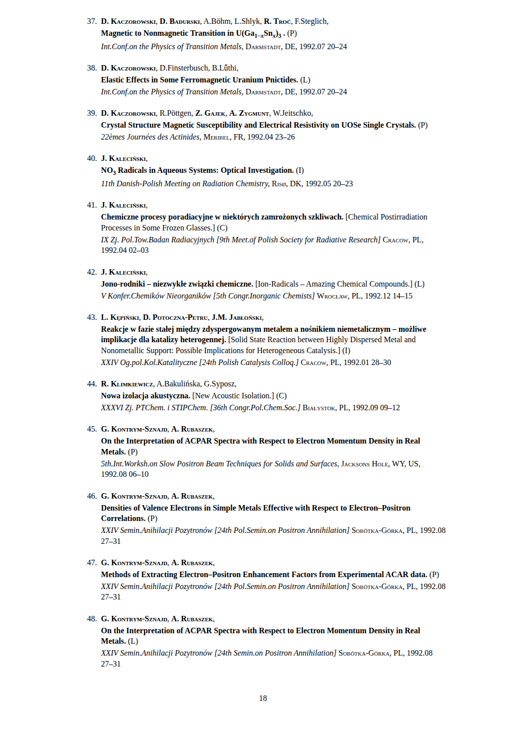D. Kaczorowski, D. Badurski, A.Böhm, L.Shlyk, R. Troć, F.Steglich,
Magnetic to Nonmagnetic Transition in U(Ga1−xSnx)3 . (P)
Int.Conf.on the Physics of Transition Metals, Darmstadt, DE, 1992.07 20–24
D. Kaczorowski, D.Finsterbusch, B.Lǖthi,
Elastic Effects in Some Ferromagnetic Uranium Pnictides. (L)
Int.Conf.on the Physics of Transition Metals, Darmstadt, DE, 1992.07 20–24
D. Kaczorowski, R.Pöttgen, Z. Gajek, A. Zygmunt, W.Jeitschko,
Crystal Structure Magnetic Susceptibility and Electrical Resistivity on UOSe Single Crystals. (P)
22èmes Journées des Actinides, Meribel, FR, 1992.04 23–26
J. Kaleciński,
NO3 Radicals in Aqueous Systems: Optical Investigation. (I)
11th Danish-Polish Meeting on Radiation Chemistry, Risø, DK, 1992.05 20–23
J. Kaleciński,
Chemiczne procesy poradiacyjne w niektórych zamrożonych szkliwach. [Chemical Postirradiation Processes in Some Frozen Glasses.] (C)
IX Zj. Pol.Tow.Badan Radiacyjnych [9th Meet.of Polish Society for Radiative Research] Cracow, PL, 1992.04 02–03
J. Kaleciński,
Jono-rodniki – niezwykłe związki chemiczne. [Ion-Radicals – Amazing Chemical Compounds.] (L)
V Konfer.Chemików Nieorganików [5th Congr.Inorganic Chemists] Wrocław, PL, 1992.12 14–15
L. Kępiński, D. Potoczna-Petru, J.M. Jabłoński,
Reakcje w fazie stałej między zdyspergowanym metalem a nośnikiem niemetalicznym – możliwe implikacje dla katalizy heterogennej. [Solid State Reaction between Highly Dispersed Metal and Nonometallic Support: Possible Implications for Heterogeneous Catalysis.] (I)
XXIV Og.pol.Kol.Katalityczne [24th Polish Catalysis Colloq.] Cracow, PL, 1992.01 28–30
R. Klimkiewicz, A.Bakulińska, G.Syposz,
Nowa izolacja akustyczna. [New Acoustic Isolation.] (C)
XXXVI Zj. PTChem. i STIPChem. [36th Congr.Pol.Chem.Soc.] Białystok, PL, 1992.09 09–12
G. Kontrym-Sznajd, A. Rubaszek,
On the Interpretation of ACPAR Spectra with Respect to Electron Momentum Density in Real Metals. (P)
5th.Int.Worksh.on Slow Positron Beam Techniques for Solids and Surfaces, Jacksons Hole, WY, US, 1992.08 06–10
G. Kontrym-Sznajd, A. Rubaszek,
Densities of Valence Electrons in Simple Metals Effective with Respect to Electron–Positron Correlations. (P)
XXIV Semin.Anihilacji Pozytronów [24th Pol.Semin.on Positron Annihilation] Sobótka-Górka, PL, 1992.08 27–31
G. Kontrym-Sznajd, A. Rubaszek,
Methods of Extracting Electron–Positron Enhancement Factors from Experimental ACAR data. (P)
XXIV Semin.Anihilacji Pozytronów [24th Pol.Semin.on Positron Annihilation] Sobótka-Górka, PL, 1992.08 27–31
G. Kontrym-Sznajd, A. Rubaszek,
On the Interpretation of ACPAR Spectra with Respect to Electron Momentum Density in Real Metals. (L)
XXIV Semin.Anihilacji Pozytronów [24th Semin.on Positron Annihilation] Sobótka-Górka, PL, 1992.08 27–31
18